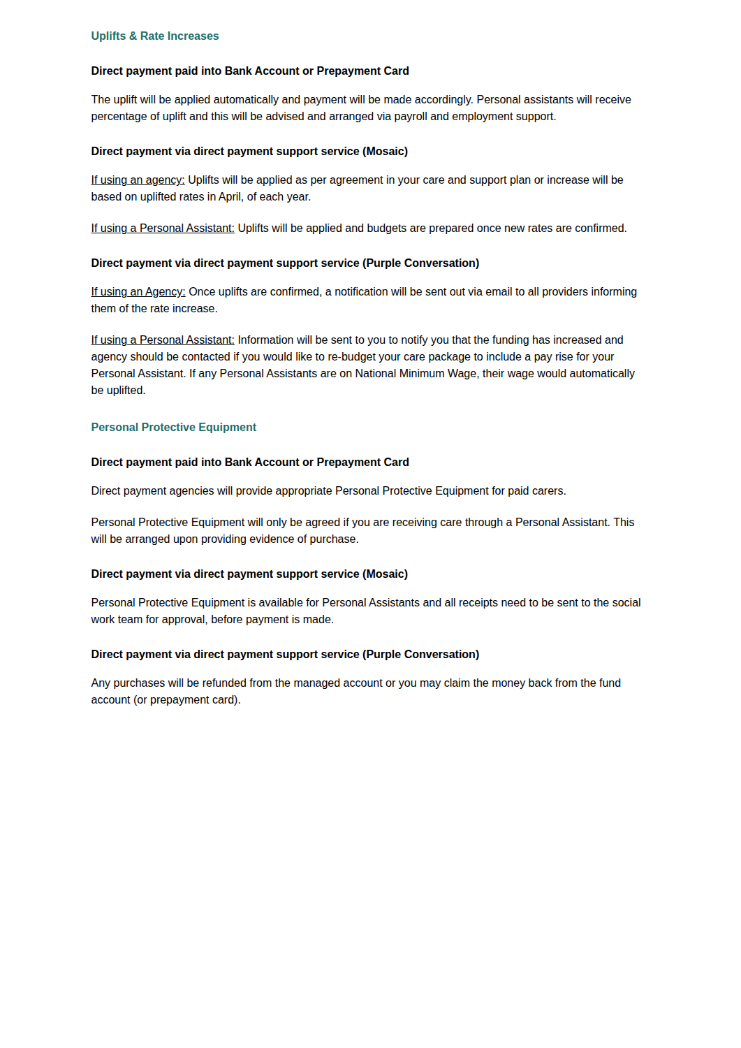Uplifts & Rate Increases
Direct payment paid into Bank Account or Prepayment Card
The uplift will be applied automatically and payment will be made accordingly. Personal assistants will receive percentage of uplift and this will be advised and arranged via payroll and employment support.
Direct payment via direct payment support service (Mosaic)
If using an agency: Uplifts will be applied as per agreement in your care and support plan or increase will be based on uplifted rates in April, of each year.
If using a Personal Assistant: Uplifts will be applied and budgets are prepared once new rates are confirmed.
Direct payment via direct payment support service (Purple Conversation)
If using an Agency: Once uplifts are confirmed, a notification will be sent out via email to all providers informing them of the rate increase.
If using a Personal Assistant: Information will be sent to you to notify you that the funding has increased and agency should be contacted if you would like to re-budget your care package to include a pay rise for your Personal Assistant. If any Personal Assistants are on National Minimum Wage, their wage would automatically be uplifted.
Personal Protective Equipment
Direct payment paid into Bank Account or Prepayment Card
Direct payment agencies will provide appropriate Personal Protective Equipment for paid carers.
Personal Protective Equipment will only be agreed if you are receiving care through a Personal Assistant. This will be arranged upon providing evidence of purchase.
Direct payment via direct payment support service (Mosaic)
Personal Protective Equipment is available for Personal Assistants and all receipts need to be sent to the social work team for approval, before payment is made.
Direct payment via direct payment support service (Purple Conversation)
Any purchases will be refunded from the managed account or you may claim the money back from the fund account (or prepayment card).